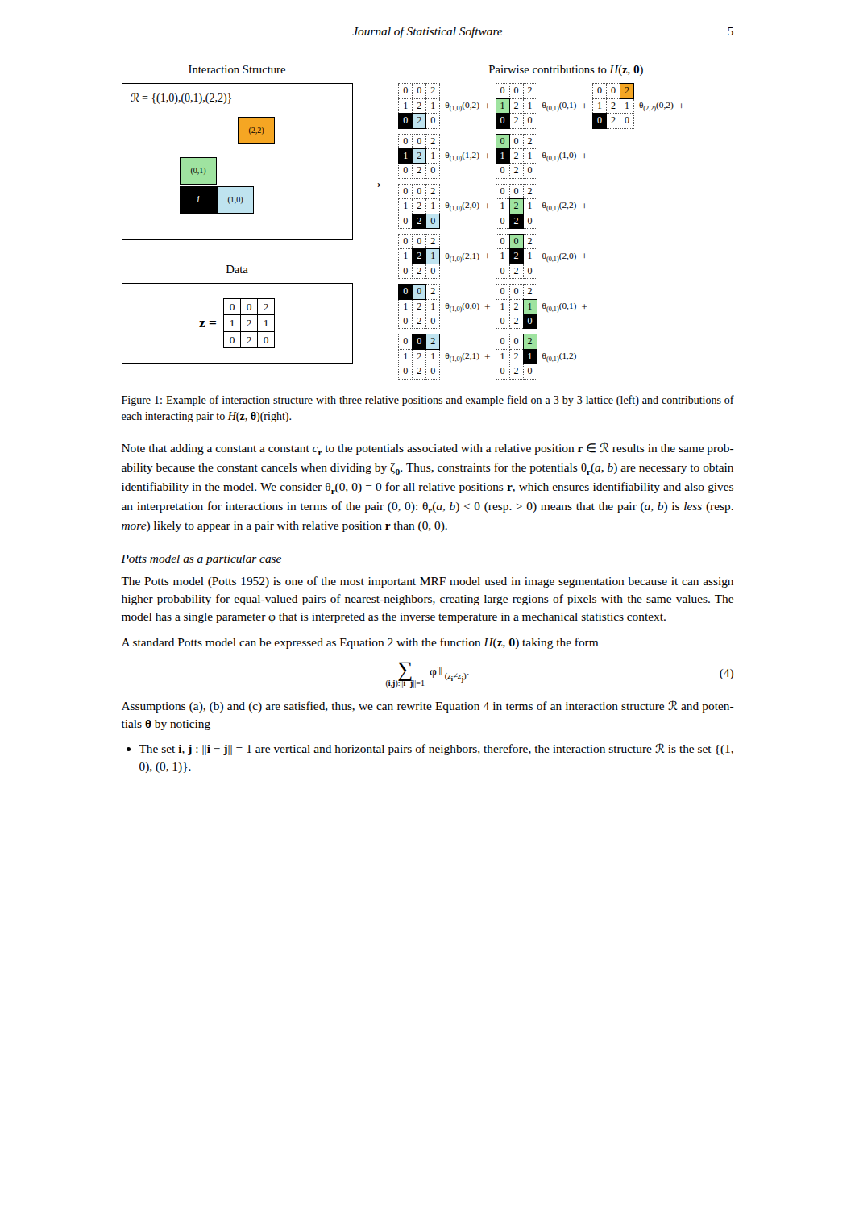Journal of Statistical Software 5
Interaction Structure
ℛ = {(1,0),(0,1),(2,2)}
(2,2)
(0,1)
i
(1,0)
Data
z =
| 0 | 0 | 2 |
| 1 | 2 | 1 |
| 0 | 2 | 0 |
→
Pairwise contributions to H(z, θ)
| 0 | 0 | 2 |
| 1 | 2 | 1 |
| 0 | 2 | 0 |
θ(1,0)(0,2)+
| 0 | 0 | 2 |
| 1 | 2 | 1 |
| 0 | 2 | 0 |
θ(0,1)(0,1)+
| 0 | 0 | 2 |
| 1 | 2 | 1 |
| 0 | 2 | 0 |
θ(2,2)(0,2)+
| 0 | 0 | 2 |
| 1 | 2 | 1 |
| 0 | 2 | 0 |
θ(1,0)(1,2)+
| 0 | 0 | 2 |
| 1 | 2 | 1 |
| 0 | 2 | 0 |
θ(0,1)(1,0)+
| 0 | 0 | 2 |
| 1 | 2 | 1 |
| 0 | 2 | 0 |
θ(1,0)(2,0)+
| 0 | 0 | 2 |
| 1 | 2 | 1 |
| 0 | 2 | 0 |
θ(0,1)(2,2)+
| 0 | 0 | 2 |
| 1 | 2 | 1 |
| 0 | 2 | 0 |
θ(1,0)(2,1)+
| 0 | 0 | 2 |
| 1 | 2 | 1 |
| 0 | 2 | 0 |
θ(0,1)(2,0)+
| 0 | 0 | 2 |
| 1 | 2 | 1 |
| 0 | 2 | 0 |
θ(1,0)(0,0)+
| 0 | 0 | 2 |
| 1 | 2 | 1 |
| 0 | 2 | 0 |
θ(0,1)(0,1)+
| 0 | 0 | 2 |
| 1 | 2 | 1 |
| 0 | 2 | 0 |
θ(1,0)(2,1)+
| 0 | 0 | 2 |
| 1 | 2 | 1 |
| 0 | 2 | 0 |
θ(0,1)(1,2)
Figure 1: Example of interaction structure with three relative positions and example field on a 3 by 3 lattice (left) and contributions of each interacting pair to H(z, θ)(right).
Note that adding a constant a constant cr to the potentials associated with a relative position r ∈ ℛ results in the same probability because the constant cancels when dividing by ζθ. Thus, constraints for the potentials θr(a, b) are necessary to obtain identifiability in the model. We consider θr(0, 0) = 0 for all relative positions r, which ensures identifiability and also gives an interpretation for interactions in terms of the pair (0, 0): θr(a, b) < 0 (resp. > 0) means that the pair (a, b) is less (resp. more) likely to appear in a pair with relative position r than (0, 0).
Potts model as a particular case
The Potts model (Potts 1952) is one of the most important MRF model used in image segmentation because it can assign higher probability for equal-valued pairs of nearest-neighbors, creating large regions of pixels with the same values. The model has a single parameter φ that is interpreted as the inverse temperature in a mechanical statistics context.
A standard Potts model can be expressed as Equation 2 with the function H(z, θ) taking the form
∑ (i,j):||i−j||=1 φ𝟙(zi≠zj). (4)
Assumptions (a), (b) and (c) are satisfied, thus, we can rewrite Equation 4 in terms of an interaction structure ℛ and potentials θ by noticing
The set i, j : ||i − j|| = 1 are vertical and horizontal pairs of neighbors, therefore, the interaction structure ℛ is the set {(1, 0), (0, 1)}.